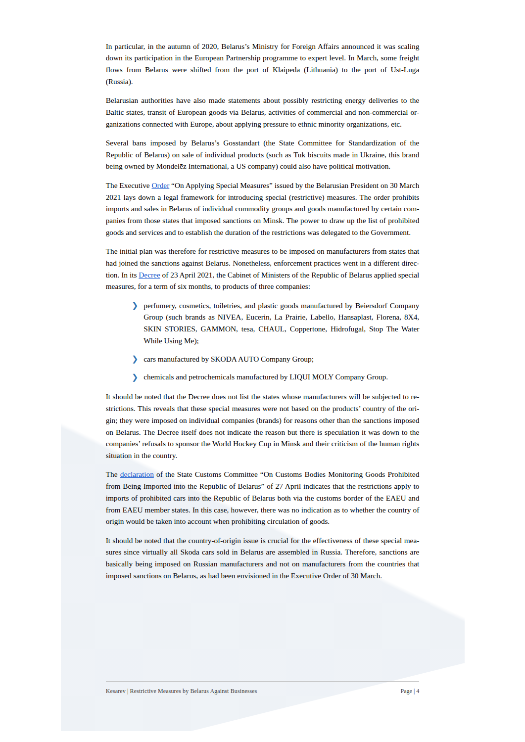In particular, in the autumn of 2020, Belarus’s Ministry for Foreign Affairs announced it was scaling down its participation in the European Partnership programme to expert level. In March, some freight flows from Belarus were shifted from the port of Klaipeda (Lithuania) to the port of Ust-Luga (Russia).
Belarusian authorities have also made statements about possibly restricting energy deliveries to the Baltic states, transit of European goods via Belarus, activities of commercial and non-commercial organizations connected with Europe, about applying pressure to ethnic minority organizations, etc.
Several bans imposed by Belarus’s Gosstandart (the State Committee for Standardization of the Republic of Belarus) on sale of individual products (such as Tuk biscuits made in Ukraine, this brand being owned by Mondelēz International, a US company) could also have political motivation.
The Executive Order “On Applying Special Measures” issued by the Belarusian President on 30 March 2021 lays down a legal framework for introducing special (restrictive) measures. The order prohibits imports and sales in Belarus of individual commodity groups and goods manufactured by certain companies from those states that imposed sanctions on Minsk. The power to draw up the list of prohibited goods and services and to establish the duration of the restrictions was delegated to the Government.
The initial plan was therefore for restrictive measures to be imposed on manufacturers from states that had joined the sanctions against Belarus. Nonetheless, enforcement practices went in a different direction. In its Decree of 23 April 2021, the Cabinet of Ministers of the Republic of Belarus applied special measures, for a term of six months, to products of three companies:
perfumery, cosmetics, toiletries, and plastic goods manufactured by Beiersdorf Company Group (such brands as NIVEA, Eucerin, La Prairie, Labello, Hansaplast, Florena, 8X4, SKIN STORIES, GAMMON, tesa, CHAUL, Coppertone, Hidrofugal, Stop The Water While Using Me);
cars manufactured by SKODA AUTO Company Group;
chemicals and petrochemicals manufactured by LIQUI MOLY Company Group.
It should be noted that the Decree does not list the states whose manufacturers will be subjected to restrictions. This reveals that these special measures were not based on the products’ country of the origin; they were imposed on individual companies (brands) for reasons other than the sanctions imposed on Belarus. The Decree itself does not indicate the reason but there is speculation it was down to the companies’ refusals to sponsor the World Hockey Cup in Minsk and their criticism of the human rights situation in the country.
The declaration of the State Customs Committee “On Customs Bodies Monitoring Goods Prohibited from Being Imported into the Republic of Belarus” of 27 April indicates that the restrictions apply to imports of prohibited cars into the Republic of Belarus both via the customs border of the EAEU and from EAEU member states. In this case, however, there was no indication as to whether the country of origin would be taken into account when prohibiting circulation of goods.
It should be noted that the country-of-origin issue is crucial for the effectiveness of these special measures since virtually all Skoda cars sold in Belarus are assembled in Russia. Therefore, sanctions are basically being imposed on Russian manufacturers and not on manufacturers from the countries that imposed sanctions on Belarus, as had been envisioned in the Executive Order of 30 March.
Kesarev | Restrictive Measures by Belarus Against Businesses
Page | 4